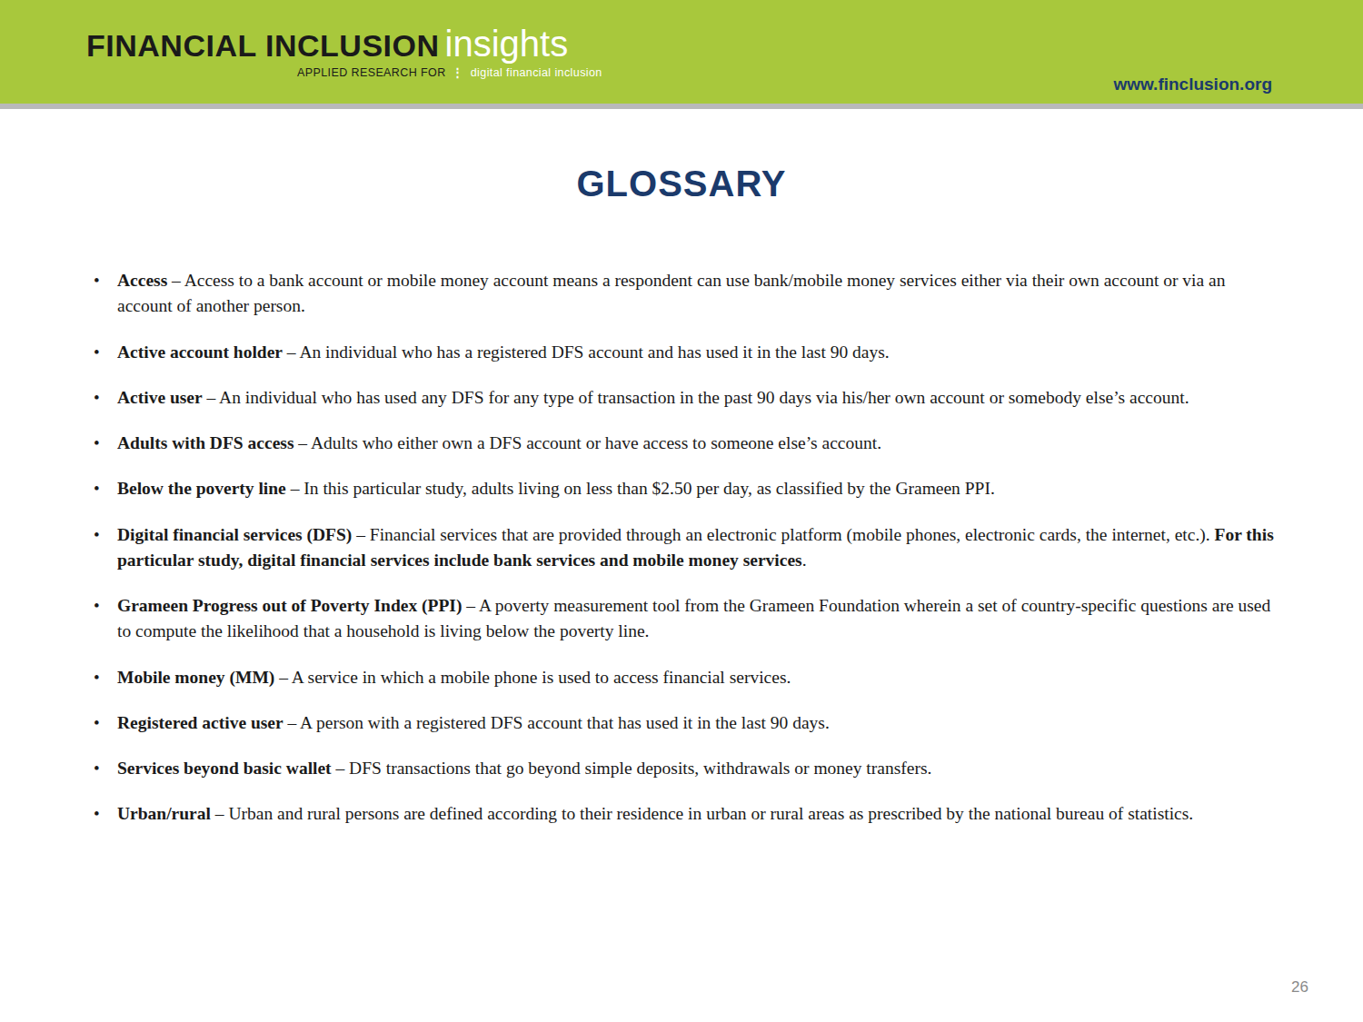FINANCIAL INCLUSION insights APPLIED RESEARCH FOR ⋮ digital financial inclusion
www.finclusion.org
GLOSSARY
Access – Access to a bank account or mobile money account means a respondent can use bank/mobile money services either via their own account or via an account of another person.
Active account holder – An individual who has a registered DFS account and has used it in the last 90 days.
Active user – An individual who has used any DFS for any type of transaction in the past 90 days via his/her own account or somebody else’s account.
Adults with DFS access – Adults who either own a DFS account or have access to someone else’s account.
Below the poverty line – In this particular study, adults living on less than $2.50 per day, as classified by the Grameen PPI.
Digital financial services (DFS) – Financial services that are provided through an electronic platform (mobile phones, electronic cards, the internet, etc.). For this particular study, digital financial services include bank services and mobile money services.
Grameen Progress out of Poverty Index (PPI) – A poverty measurement tool from the Grameen Foundation wherein a set of country-specific questions are used to compute the likelihood that a household is living below the poverty line.
Mobile money (MM) – A service in which a mobile phone is used to access financial services.
Registered active user – A person with a registered DFS account that has used it in the last 90 days.
Services beyond basic wallet – DFS transactions that go beyond simple deposits, withdrawals or money transfers.
Urban/rural – Urban and rural persons are defined according to their residence in urban or rural areas as prescribed by the national bureau of statistics.
26